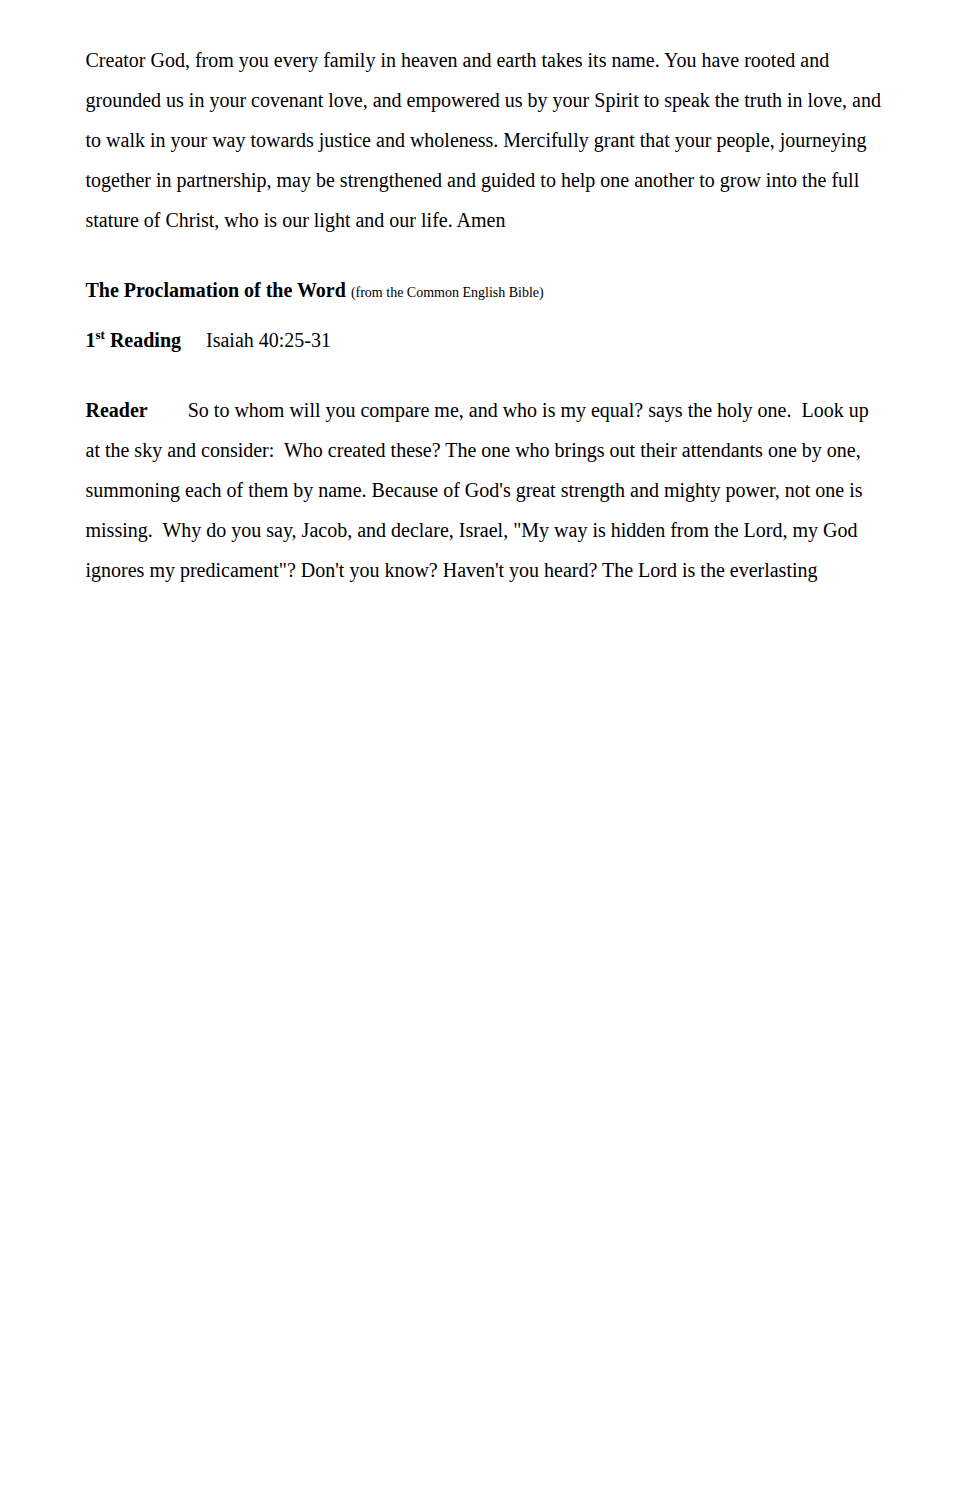Creator God, from you every family in heaven and earth takes its name. You have rooted and grounded us in your covenant love, and empowered us by your Spirit to speak the truth in love, and to walk in your way towards justice and wholeness. Mercifully grant that your people, journeying together in partnership, may be strengthened and guided to help one another to grow into the full stature of Christ, who is our light and our life. Amen
The Proclamation of the Word (from the Common English Bible)
1st Reading Isaiah 40:25-31
Reader So to whom will you compare me, and who is my equal? says the holy one. Look up at the sky and consider: Who created these? The one who brings out their attendants one by one, summoning each of them by name. Because of God's great strength and mighty power, not one is missing. Why do you say, Jacob, and declare, Israel, "My way is hidden from the Lord, my God ignores my predicament"? Don't you know? Haven't you heard? The Lord is the everlasting